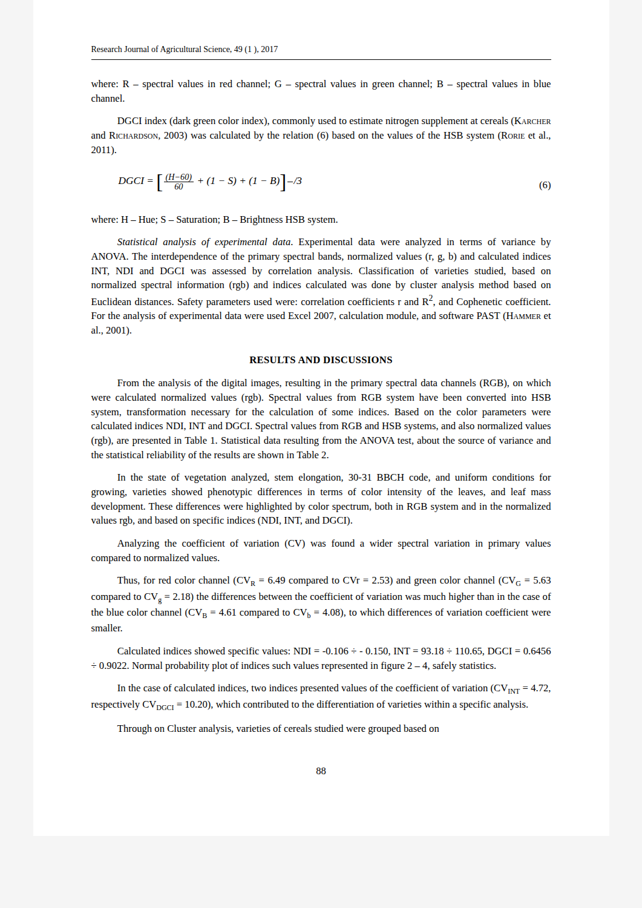Research Journal of Agricultural Science, 49 (1 ), 2017
where: R – spectral values in red channel; G – spectral values in green channel; B – spectral values in blue channel.
DGCI index (dark green color index), commonly used to estimate nitrogen supplement at cereals (Karcher and Richardson, 2003) was calculated by the relation (6) based on the values of the HSB system (Rorie et al., 2011).
DGCI = [(H−60) 60 + (1 − S) + (1 − B)] /3 (6)
where: H – Hue; S – Saturation; B – Brightness HSB system.
Statistical analysis of experimental data. Experimental data were analyzed in terms of variance by ANOVA. The interdependence of the primary spectral bands, normalized values (r, g, b) and calculated indices INT, NDI and DGCI was assessed by correlation analysis. Classification of varieties studied, based on normalized spectral information (rgb) and indices calculated was done by cluster analysis method based on Euclidean distances. Safety parameters used were: correlation coefficients r and R2, and Cophenetic coefficient. For the analysis of experimental data were used Excel 2007, calculation module, and software PAST (Hammer et al., 2001).
RESULTS AND DISCUSSIONS
From the analysis of the digital images, resulting in the primary spectral data channels (RGB), on which were calculated normalized values (rgb). Spectral values from RGB system have been converted into HSB system, transformation necessary for the calculation of some indices. Based on the color parameters were calculated indices NDI, INT and DGCI. Spectral values from RGB and HSB systems, and also normalized values (rgb), are presented in Table 1. Statistical data resulting from the ANOVA test, about the source of variance and the statistical reliability of the results are shown in Table 2.
In the state of vegetation analyzed, stem elongation, 30-31 BBCH code, and uniform conditions for growing, varieties showed phenotypic differences in terms of color intensity of the leaves, and leaf mass development. These differences were highlighted by color spectrum, both in RGB system and in the normalized values rgb, and based on specific indices (NDI, INT, and DGCI).
Analyzing the coefficient of variation (CV) was found a wider spectral variation in primary values compared to normalized values.
Thus, for red color channel (CVR = 6.49 compared to CVr = 2.53) and green color channel (CVG = 5.63 compared to CVg = 2.18) the differences between the coefficient of variation was much higher than in the case of the blue color channel (CVB = 4.61 compared to CVb = 4.08), to which differences of variation coefficient were smaller.
Calculated indices showed specific values: NDI = -0.106 ÷ - 0.150, INT = 93.18 ÷ 110.65, DGCI = 0.6456 ÷ 0.9022. Normal probability plot of indices such values represented in figure 2 – 4, safely statistics.
In the case of calculated indices, two indices presented values of the coefficient of variation (CVINT = 4.72, respectively CVDGCI = 10.20), which contributed to the differentiation of varieties within a specific analysis.
Through on Cluster analysis, varieties of cereals studied were grouped based on
88